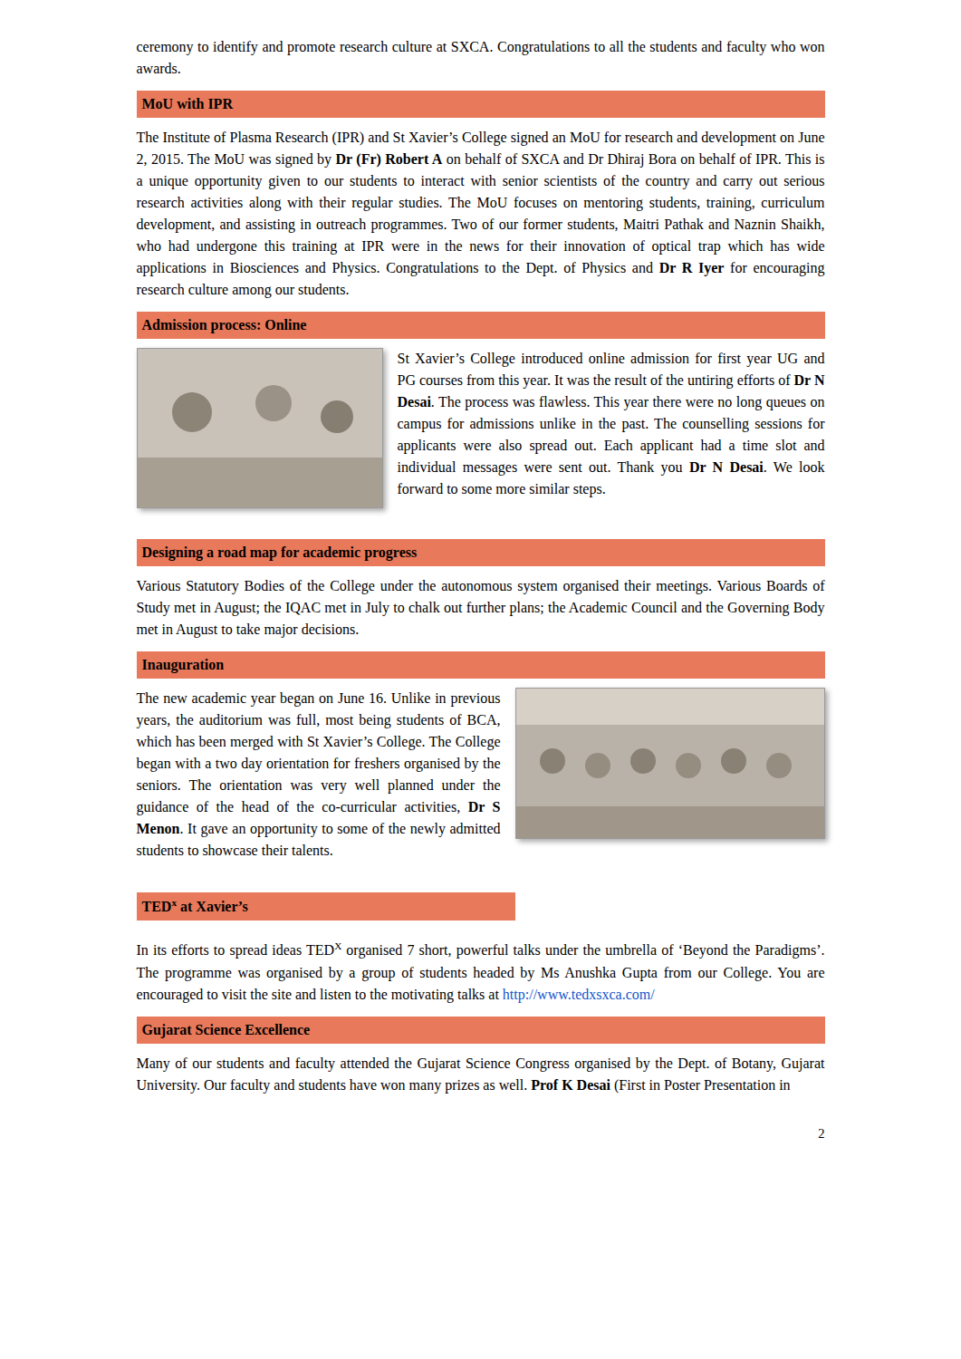ceremony to identify and promote research culture at SXCA. Congratulations to all the students and faculty who won awards.
MoU with IPR
The Institute of Plasma Research (IPR) and St Xavier’s College signed an MoU for research and development on June 2, 2015. The MoU was signed by Dr (Fr) Robert A on behalf of SXCA and Dr Dhiraj Bora on behalf of IPR. This is a unique opportunity given to our students to interact with senior scientists of the country and carry out serious research activities along with their regular studies. The MoU focuses on mentoring students, training, curriculum development, and assisting in outreach programmes. Two of our former students, Maitri Pathak and Naznin Shaikh, who had undergone this training at IPR were in the news for their innovation of optical trap which has wide applications in Biosciences and Physics. Congratulations to the Dept. of Physics and Dr R Iyer for encouraging research culture among our students.
Admission process: Online
St Xavier’s College introduced online admission for first year UG and PG courses from this year. It was the result of the untiring efforts of Dr N Desai. The process was flawless. This year there were no long queues on campus for admissions unlike in the past. The counselling sessions for applicants were also spread out. Each applicant had a time slot and individual messages were sent out. Thank you Dr N Desai. We look forward to some more similar steps.
Designing a road map for academic progress
Various Statutory Bodies of the College under the autonomous system organised their meetings. Various Boards of Study met in August; the IQAC met in July to chalk out further plans; the Academic Council and the Governing Body met in August to take major decisions.
Inauguration
The new academic year began on June 16. Unlike in previous years, the auditorium was full, most being students of BCA, which has been merged with St Xavier’s College. The College began with a two day orientation for freshers organised by the seniors. The orientation was very well planned under the guidance of the head of the co-curricular activities, Dr S Menon. It gave an opportunity to some of the newly admitted students to showcase their talents.
TEDx at Xavier’s
In its efforts to spread ideas TEDX organised 7 short, powerful talks under the umbrella of ‘Beyond the Paradigms’. The programme was organised by a group of students headed by Ms Anushka Gupta from our College. You are encouraged to visit the site and listen to the motivating talks at http://www.tedxsxca.com/
Gujarat Science Excellence
Many of our students and faculty attended the Gujarat Science Congress organised by the Dept. of Botany, Gujarat University. Our faculty and students have won many prizes as well. Prof K Desai (First in Poster Presentation in
2